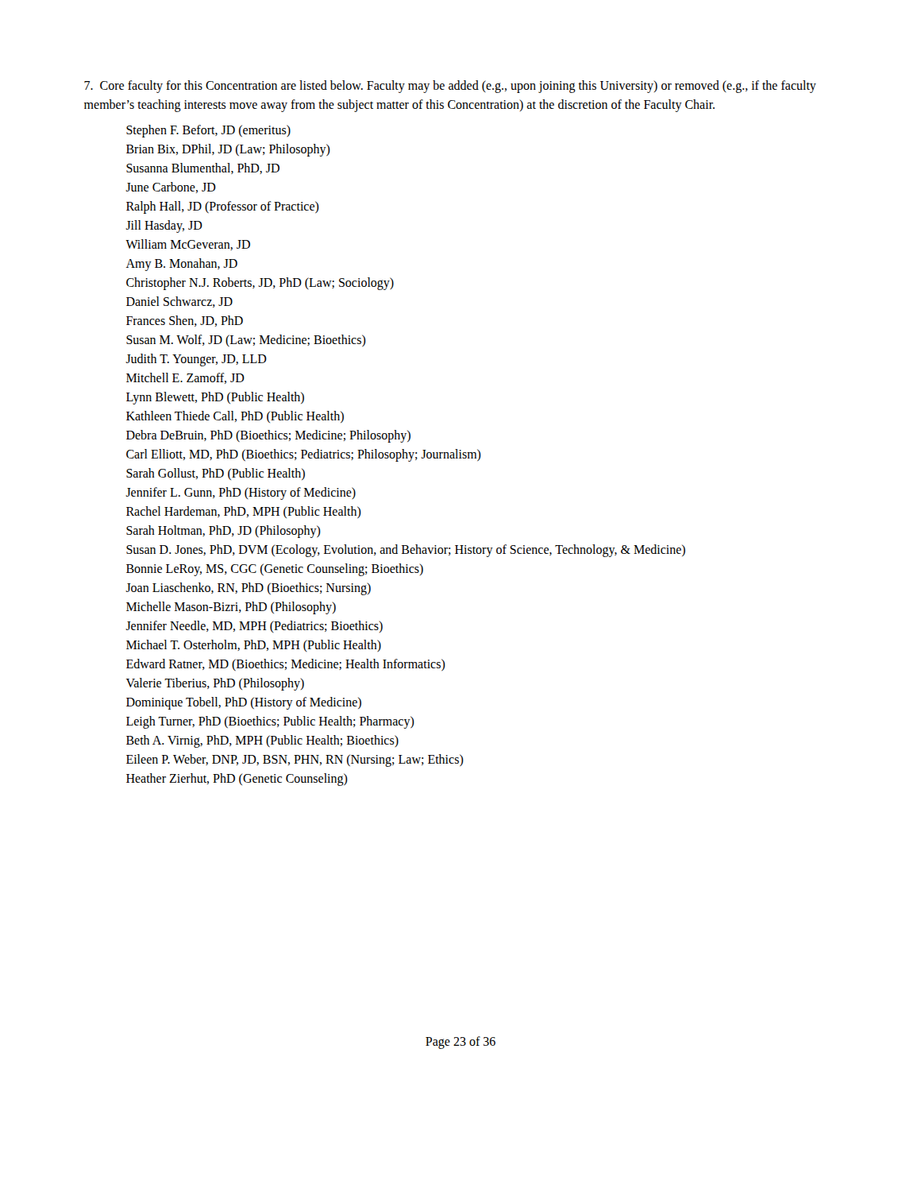7. Core faculty for this Concentration are listed below. Faculty may be added (e.g., upon joining this University) or removed (e.g., if the faculty member’s teaching interests move away from the subject matter of this Concentration) at the discretion of the Faculty Chair.
Stephen F. Befort, JD (emeritus)
Brian Bix, DPhil, JD (Law; Philosophy)
Susanna Blumenthal, PhD, JD
June Carbone, JD
Ralph Hall, JD (Professor of Practice)
Jill Hasday, JD
William McGeveran, JD
Amy B. Monahan, JD
Christopher N.J. Roberts, JD, PhD (Law; Sociology)
Daniel Schwarcz, JD
Frances Shen, JD, PhD
Susan M. Wolf, JD (Law; Medicine; Bioethics)
Judith T. Younger, JD, LLD
Mitchell E. Zamoff, JD
Lynn Blewett, PhD (Public Health)
Kathleen Thiede Call, PhD (Public Health)
Debra DeBruin, PhD (Bioethics; Medicine; Philosophy)
Carl Elliott, MD, PhD (Bioethics; Pediatrics; Philosophy; Journalism)
Sarah Gollust, PhD (Public Health)
Jennifer L. Gunn, PhD (History of Medicine)
Rachel Hardeman, PhD, MPH (Public Health)
Sarah Holtman, PhD, JD (Philosophy)
Susan D. Jones, PhD, DVM (Ecology, Evolution, and Behavior; History of Science, Technology, & Medicine)
Bonnie LeRoy, MS, CGC (Genetic Counseling; Bioethics)
Joan Liaschenko, RN, PhD (Bioethics; Nursing)
Michelle Mason-Bizri, PhD (Philosophy)
Jennifer Needle, MD, MPH (Pediatrics; Bioethics)
Michael T. Osterholm, PhD, MPH (Public Health)
Edward Ratner, MD (Bioethics; Medicine; Health Informatics)
Valerie Tiberius, PhD (Philosophy)
Dominique Tobell, PhD (History of Medicine)
Leigh Turner, PhD (Bioethics; Public Health; Pharmacy)
Beth A. Virnig, PhD, MPH (Public Health; Bioethics)
Eileen P. Weber, DNP, JD, BSN, PHN, RN (Nursing; Law; Ethics)
Heather Zierhut, PhD (Genetic Counseling)
Page 23 of 36